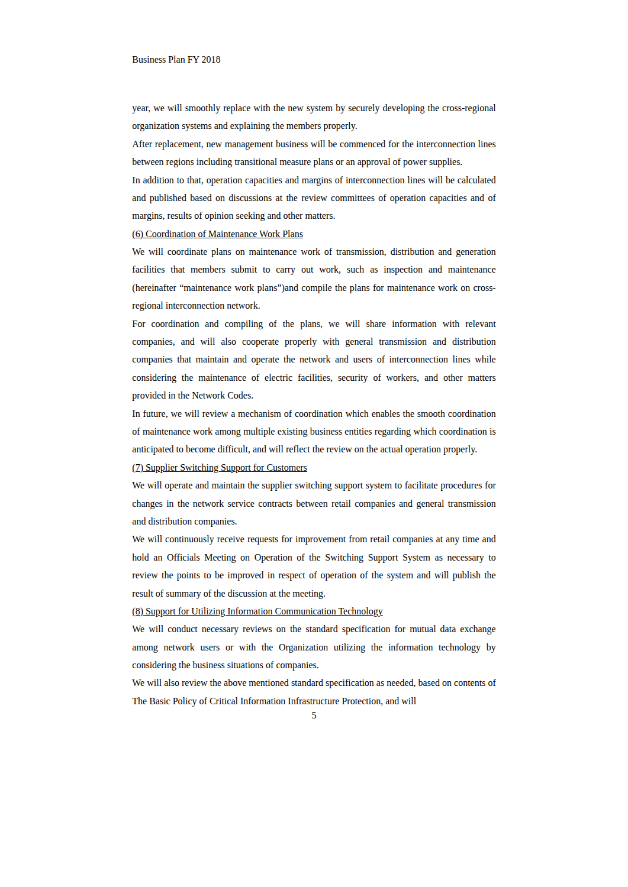Business Plan FY 2018
year, we will smoothly replace with the new system by securely developing the cross-regional organization systems and explaining the members properly.
After replacement, new management business will be commenced for the interconnection lines between regions including transitional measure plans or an approval of power supplies.
In addition to that, operation capacities and margins of interconnection lines will be calculated and published based on discussions at the review committees of operation capacities and of margins, results of opinion seeking and other matters.
(6) Coordination of Maintenance Work Plans
We will coordinate plans on maintenance work of transmission, distribution and generation facilities that members submit to carry out work, such as inspection and maintenance (hereinafter “maintenance work plans”)and compile the plans for maintenance work on cross-regional interconnection network.
For coordination and compiling of the plans, we will share information with relevant companies, and will also cooperate properly with general transmission and distribution companies that maintain and operate the network and users of interconnection lines while considering the maintenance of electric facilities, security of workers, and other matters provided in the Network Codes.
In future, we will review a mechanism of coordination which enables the smooth coordination of maintenance work among multiple existing business entities regarding which coordination is anticipated to become difficult, and will reflect the review on the actual operation properly.
(7) Supplier Switching Support for Customers
We will operate and maintain the supplier switching support system to facilitate procedures for changes in the network service contracts between retail companies and general transmission and distribution companies.
We will continuously receive requests for improvement from retail companies at any time and hold an Officials Meeting on Operation of the Switching Support System as necessary to review the points to be improved in respect of operation of the system and will publish the result of summary of the discussion at the meeting.
(8) Support for Utilizing Information Communication Technology
We will conduct necessary reviews on the standard specification for mutual data exchange among network users or with the Organization utilizing the information technology by considering the business situations of companies.
We will also review the above mentioned standard specification as needed, based on contents of The Basic Policy of Critical Information Infrastructure Protection, and will
5